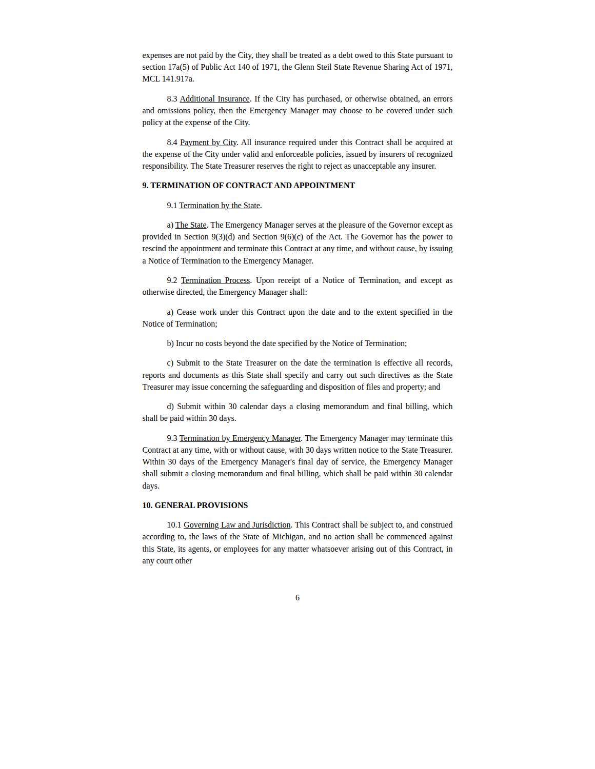expenses are not paid by the City, they shall be treated as a debt owed to this State pursuant to section 17a(5) of Public Act 140 of 1971, the Glenn Steil State Revenue Sharing Act of 1971, MCL 141.917a.
8.3 Additional Insurance. If the City has purchased, or otherwise obtained, an errors and omissions policy, then the Emergency Manager may choose to be covered under such policy at the expense of the City.
8.4 Payment by City. All insurance required under this Contract shall be acquired at the expense of the City under valid and enforceable policies, issued by insurers of recognized responsibility. The State Treasurer reserves the right to reject as unacceptable any insurer.
9. TERMINATION OF CONTRACT AND APPOINTMENT
9.1 Termination by the State.
a) The State. The Emergency Manager serves at the pleasure of the Governor except as provided in Section 9(3)(d) and Section 9(6)(c) of the Act. The Governor has the power to rescind the appointment and terminate this Contract at any time, and without cause, by issuing a Notice of Termination to the Emergency Manager.
9.2 Termination Process. Upon receipt of a Notice of Termination, and except as otherwise directed, the Emergency Manager shall:
a) Cease work under this Contract upon the date and to the extent specified in the Notice of Termination;
b) Incur no costs beyond the date specified by the Notice of Termination;
c) Submit to the State Treasurer on the date the termination is effective all records, reports and documents as this State shall specify and carry out such directives as the State Treasurer may issue concerning the safeguarding and disposition of files and property; and
d) Submit within 30 calendar days a closing memorandum and final billing, which shall be paid within 30 days.
9.3 Termination by Emergency Manager. The Emergency Manager may terminate this Contract at any time, with or without cause, with 30 days written notice to the State Treasurer. Within 30 days of the Emergency Manager's final day of service, the Emergency Manager shall submit a closing memorandum and final billing, which shall be paid within 30 calendar days.
10. GENERAL PROVISIONS
10.1 Governing Law and Jurisdiction. This Contract shall be subject to, and construed according to, the laws of the State of Michigan, and no action shall be commenced against this State, its agents, or employees for any matter whatsoever arising out of this Contract, in any court other
6